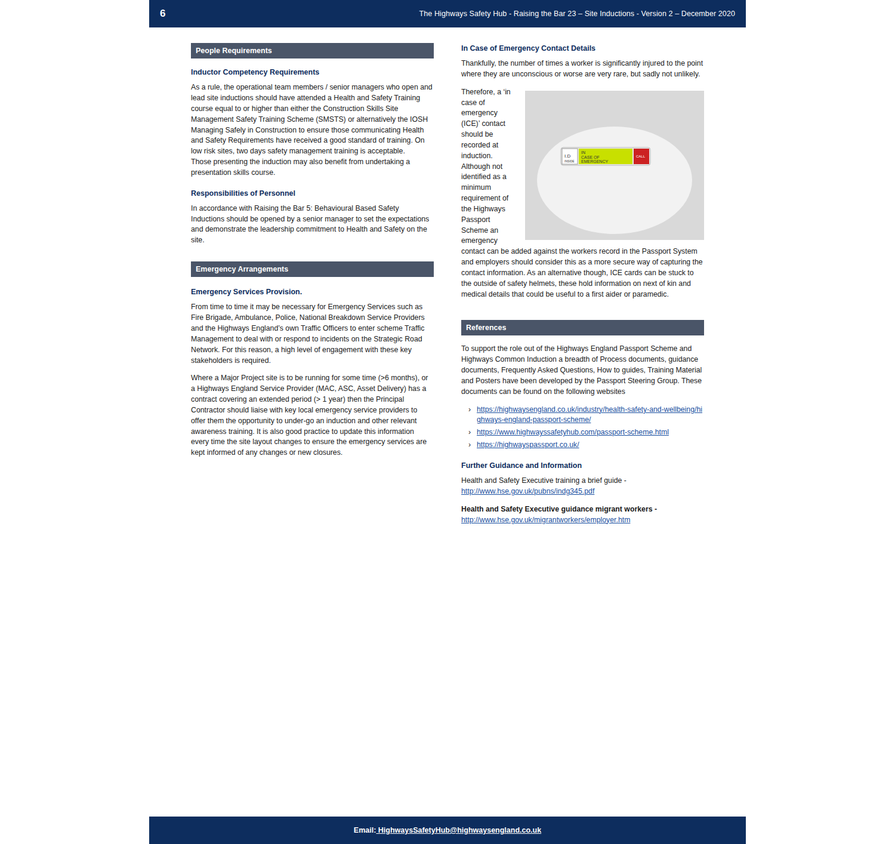6
The Highways Safety Hub - Raising the Bar 23 – Site Inductions - Version 2 – December 2020
People Requirements
Inductor Competency Requirements
As a rule, the operational team members / senior managers who open and lead site inductions should have attended a Health and Safety Training course equal to or higher than either the Construction Skills Site Management Safety Training Scheme (SMSTS) or alternatively the IOSH Managing Safely in Construction to ensure those communicating Health and Safety Requirements have received a good standard of training. On low risk sites, two days safety management training is acceptable.
Those presenting the induction may also benefit from undertaking a presentation skills course.
Responsibilities of Personnel
In accordance with Raising the Bar 5: Behavioural Based Safety Inductions should be opened by a senior manager to set the expectations and demonstrate the leadership commitment to Health and Safety on the site.
Emergency Arrangements
Emergency Services Provision.
From time to time it may be necessary for Emergency Services such as Fire Brigade, Ambulance, Police, National Breakdown Service Providers and the Highways England’s own Traffic Officers to enter scheme Traffic Management to deal with or respond to incidents on the Strategic Road Network. For this reason, a high level of engagement with these key stakeholders is required.
Where a Major Project site is to be running for some time (>6 months), or a Highways England Service Provider (MAC, ASC, Asset Delivery) has a contract covering an extended period (> 1 year) then the Principal Contractor should liaise with key local emergency service providers to offer them the opportunity to under-go an induction and other relevant awareness training. It is also good practice to update this information every time the site layout changes to ensure the emergency services are kept informed of any changes or new closures.
In Case of Emergency Contact Details
Thankfully, the number of times a worker is significantly injured to the point where they are unconscious or worse are very rare, but sadly not unlikely.
Therefore, a ‘in case of emergency (ICE)’ contact should be recorded at induction. Although not identified as a minimum requirement of the Highways Passport Scheme an emergency contact can be added against the workers record in the Passport System and employers should consider this as a more secure way of capturing the contact information. As an alternative though, ICE cards can be stuck to the outside of safety helmets, these hold information on next of kin and medical details that could be useful to a first aider or paramedic.
References
To support the role out of the Highways England Passport Scheme and Highways Common Induction a breadth of Process documents, guidance documents, Frequently Asked Questions, How to guides, Training Material and Posters have been developed by the Passport Steering Group. These documents can be found on the following websites
https://highwaysengland.co.uk/industry/health-safety-and-wellbeing/highways-england-passport-scheme/
https://www.highwayssafetyhub.com/passport-scheme.html
https://highwayspassport.co.uk/
Further Guidance and Information
Health and Safety Executive training a brief guide -
http://www.hse.gov.uk/pubns/indg345.pdf
Health and Safety Executive guidance migrant workers -
http://www.hse.gov.uk/migrantworkers/employer.htm
Email: HighwaysSafetyHub@highwaysengland.co.uk